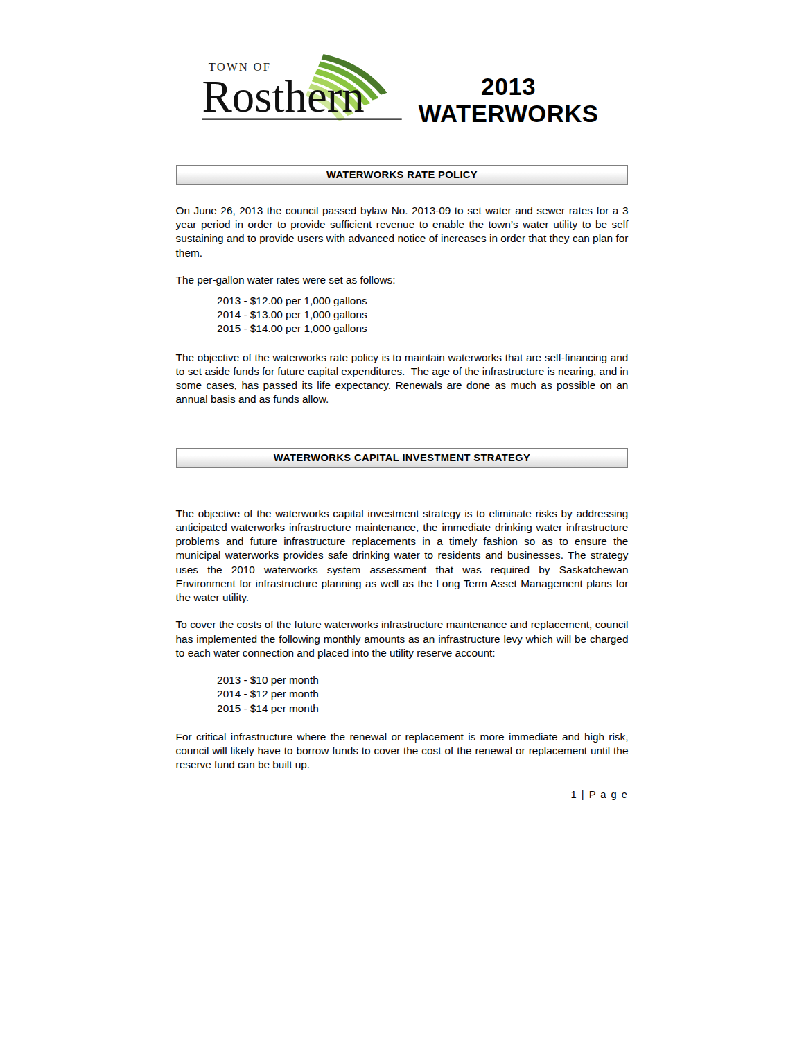TOWN OF Rosthern
2013
WATERWORKS
WATERWORKS RATE POLICY
On June 26, 2013 the council passed bylaw No. 2013-09 to set water and sewer rates for a 3 year period in order to provide sufficient revenue to enable the town’s water utility to be self sustaining and to provide users with advanced notice of increases in order that they can plan for them.
The per-gallon water rates were set as follows:
2013 - $12.00 per 1,000 gallons
2014 - $13.00 per 1,000 gallons
2015 - $14.00 per 1,000 gallons
The objective of the waterworks rate policy is to maintain waterworks that are self-financing and to set aside funds for future capital expenditures. The age of the infrastructure is nearing, and in some cases, has passed its life expectancy. Renewals are done as much as possible on an annual basis and as funds allow.
WATERWORKS CAPITAL INVESTMENT STRATEGY
The objective of the waterworks capital investment strategy is to eliminate risks by addressing anticipated waterworks infrastructure maintenance, the immediate drinking water infrastructure problems and future infrastructure replacements in a timely fashion so as to ensure the municipal waterworks provides safe drinking water to residents and businesses. The strategy uses the 2010 waterworks system assessment that was required by Saskatchewan Environment for infrastructure planning as well as the Long Term Asset Management plans for the water utility.
To cover the costs of the future waterworks infrastructure maintenance and replacement, council has implemented the following monthly amounts as an infrastructure levy which will be charged to each water connection and placed into the utility reserve account:
2013 - $10 per month
2014 - $12 per month
2015 - $14 per month
For critical infrastructure where the renewal or replacement is more immediate and high risk, council will likely have to borrow funds to cover the cost of the renewal or replacement until the reserve fund can be built up.
1 | P a g e